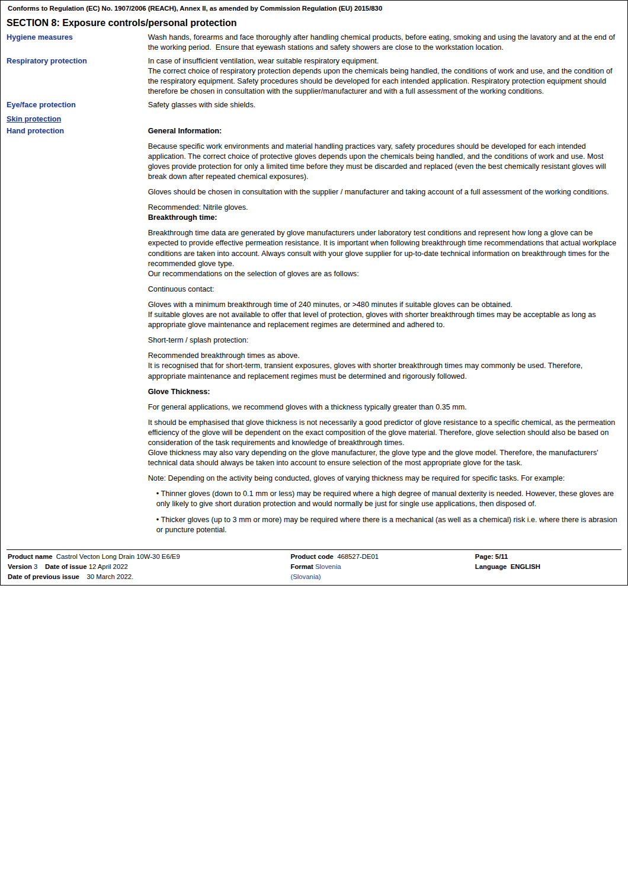Conforms to Regulation (EC) No. 1907/2006 (REACH), Annex II, as amended by Commission Regulation (EU) 2015/830
SECTION 8: Exposure controls/personal protection
| Hygiene measures | Wash hands, forearms and face thoroughly after handling chemical products, before eating, smoking and using the lavatory and at the end of the working period. Ensure that eyewash stations and safety showers are close to the workstation location. |
| Respiratory protection | In case of insufficient ventilation, wear suitable respiratory equipment. The correct choice of respiratory protection depends upon the chemicals being handled, the conditions of work and use, and the condition of the respiratory equipment. Safety procedures should be developed for each intended application. Respiratory protection equipment should therefore be chosen in consultation with the supplier/manufacturer and with a full assessment of the working conditions. |
| Eye/face protection | Safety glasses with side shields. |
| Skin protection |
| Hand protection | General Information: Because specific work environments and material handling practices vary, safety procedures should be developed for each intended application. The correct choice of protective gloves depends upon the chemicals being handled, and the conditions of work and use. Most gloves provide protection for only a limited time before they must be discarded and replaced (even the best chemically resistant gloves will break down after repeated chemical exposures). Gloves should be chosen in consultation with the supplier / manufacturer and taking account of a full assessment of the working conditions. Recommended: Nitrile gloves. Breakthrough time: Breakthrough time data are generated by glove manufacturers under laboratory test conditions and represent how long a glove can be expected to provide effective permeation resistance. It is important when following breakthrough time recommendations that actual workplace conditions are taken into account. Always consult with your glove supplier for up-to-date technical information on breakthrough times for the recommended glove type. Our recommendations on the selection of gloves are as follows: Continuous contact: Gloves with a minimum breakthrough time of 240 minutes, or >480 minutes if suitable gloves can be obtained. If suitable gloves are not available to offer that level of protection, gloves with shorter breakthrough times may be acceptable as long as appropriate glove maintenance and replacement regimes are determined and adhered to. Short-term / splash protection: Recommended breakthrough times as above. It is recognised that for short-term, transient exposures, gloves with shorter breakthrough times may commonly be used. Therefore, appropriate maintenance and replacement regimes must be determined and rigorously followed. Glove Thickness: For general applications, we recommend gloves with a thickness typically greater than 0.35 mm. It should be emphasised that glove thickness is not necessarily a good predictor of glove resistance to a specific chemical, as the permeation efficiency of the glove will be dependent on the exact composition of the glove material. Therefore, glove selection should also be based on consideration of the task requirements and knowledge of breakthrough times. Glove thickness may also vary depending on the glove manufacturer, the glove type and the glove model. Therefore, the manufacturers' technical data should always be taken into account to ensure selection of the most appropriate glove for the task. Note: Depending on the activity being conducted, gloves of varying thickness may be required for specific tasks. For example: • Thinner gloves (down to 0.1 mm or less) may be required where a high degree of manual dexterity is needed. However, these gloves are only likely to give short duration protection and would normally be just for single use applications, then disposed of. • Thicker gloves (up to 3 mm or more) may be required where there is a mechanical (as well as a chemical) risk i.e. where there is abrasion or puncture potential. |
| Product name Castrol Vecton Long Drain 10W-30 E6/E9 | Product code 468527-DE01 | Page: 5/11 |
| Version 3 Date of issue 12 April 2022 | Format Slovenia | Language ENGLISH |
| Date of previous issue 30 March 2022. | (Slovania) | |